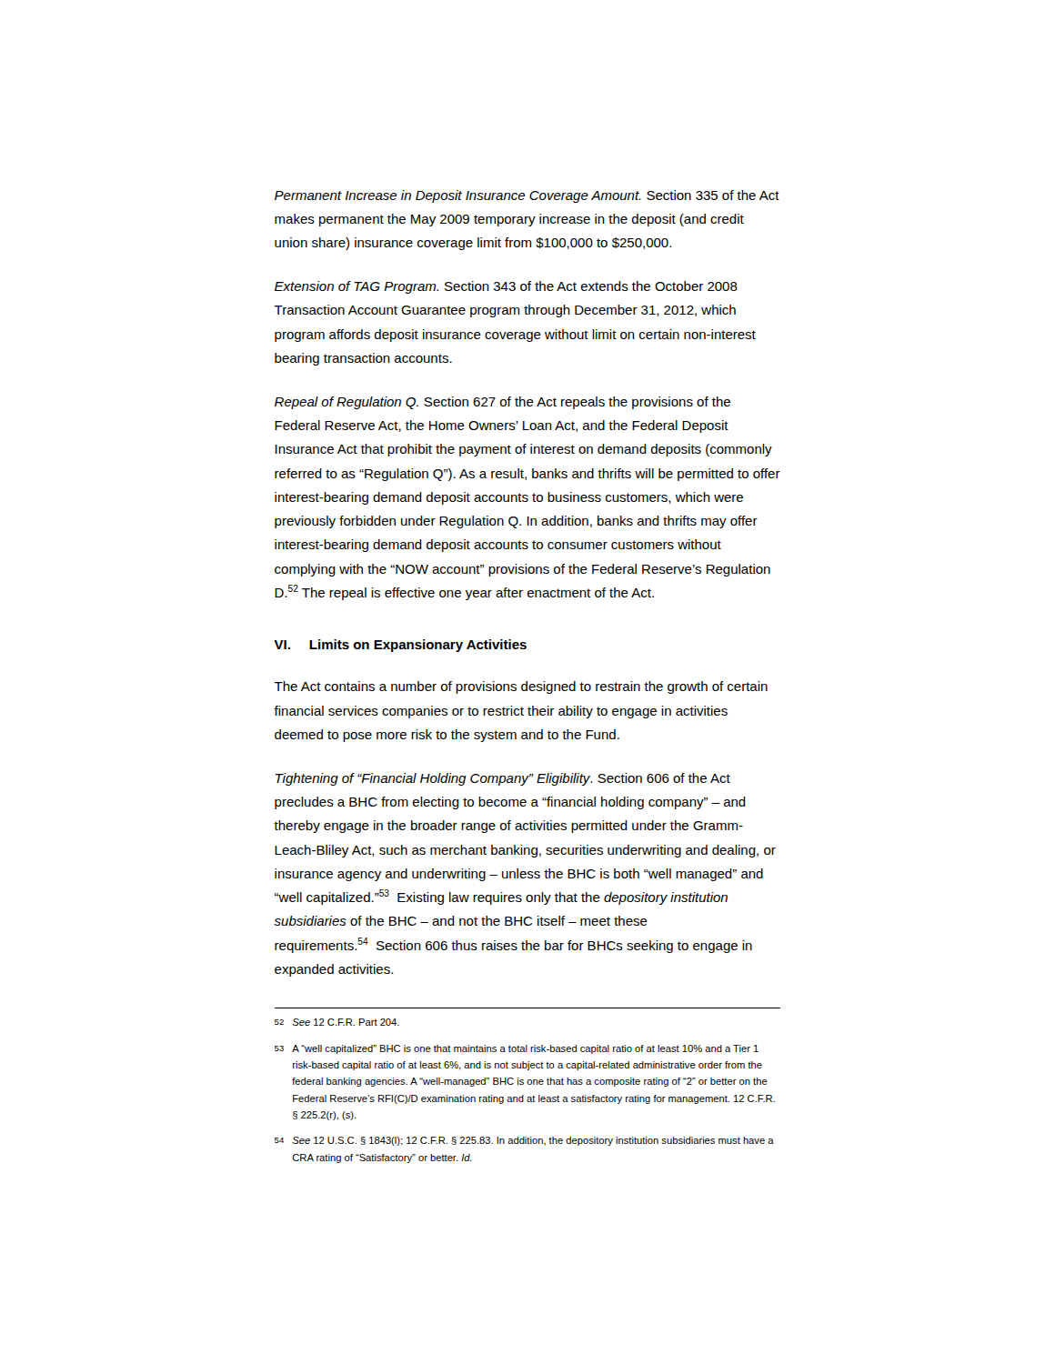Permanent Increase in Deposit Insurance Coverage Amount. Section 335 of the Act makes permanent the May 2009 temporary increase in the deposit (and credit union share) insurance coverage limit from $100,000 to $250,000.
Extension of TAG Program. Section 343 of the Act extends the October 2008 Transaction Account Guarantee program through December 31, 2012, which program affords deposit insurance coverage without limit on certain non-interest bearing transaction accounts.
Repeal of Regulation Q. Section 627 of the Act repeals the provisions of the Federal Reserve Act, the Home Owners’ Loan Act, and the Federal Deposit Insurance Act that prohibit the payment of interest on demand deposits (commonly referred to as “Regulation Q”). As a result, banks and thrifts will be permitted to offer interest-bearing demand deposit accounts to business customers, which were previously forbidden under Regulation Q. In addition, banks and thrifts may offer interest-bearing demand deposit accounts to consumer customers without complying with the “NOW account” provisions of the Federal Reserve’s Regulation D.52 The repeal is effective one year after enactment of the Act.
VI. Limits on Expansionary Activities
The Act contains a number of provisions designed to restrain the growth of certain financial services companies or to restrict their ability to engage in activities deemed to pose more risk to the system and to the Fund.
Tightening of “Financial Holding Company” Eligibility. Section 606 of the Act precludes a BHC from electing to become a “financial holding company” – and thereby engage in the broader range of activities permitted under the Gramm-Leach-Bliley Act, such as merchant banking, securities underwriting and dealing, or insurance agency and underwriting – unless the BHC is both “well managed” and “well capitalized.”53 Existing law requires only that the depository institution subsidiaries of the BHC – and not the BHC itself – meet these requirements.54 Section 606 thus raises the bar for BHCs seeking to engage in expanded activities.
52
See 12 C.F.R. Part 204.
53
A “well capitalized” BHC is one that maintains a total risk-based capital ratio of at least 10% and a Tier 1 risk-based capital ratio of at least 6%, and is not subject to a capital-related administrative order from the federal banking agencies. A “well-managed” BHC is one that has a composite rating of “2” or better on the Federal Reserve’s RFI(C)/D examination rating and at least a satisfactory rating for management. 12 C.F.R. § 225.2(r), (s).
54
See 12 U.S.C. § 1843(l); 12 C.F.R. § 225.83. In addition, the depository institution subsidiaries must have a CRA rating of “Satisfactory” or better. Id.